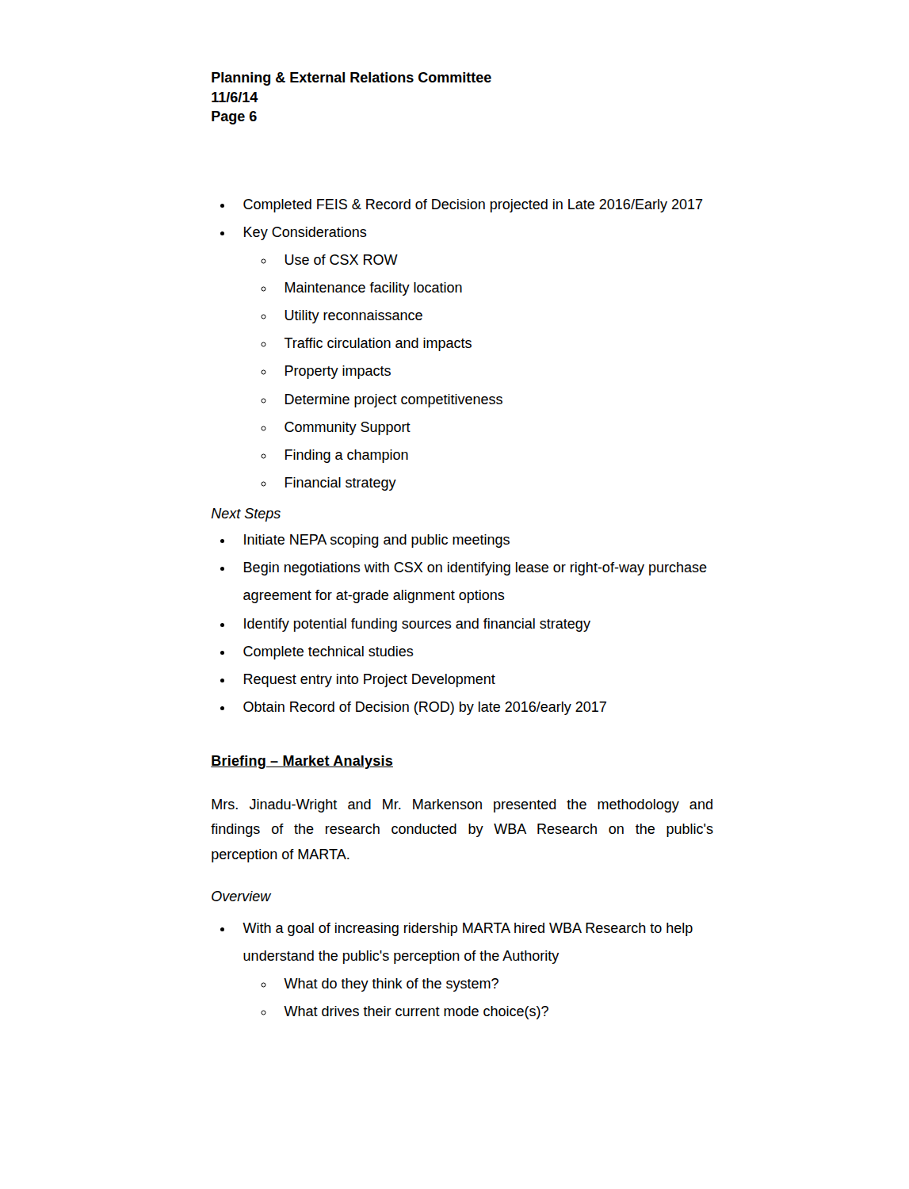Planning & External Relations Committee
11/6/14
Page 6
Completed FEIS & Record of Decision projected in Late 2016/Early 2017
Key Considerations
Use of CSX ROW
Maintenance facility location
Utility reconnaissance
Traffic circulation and impacts
Property impacts
Determine project competitiveness
Community Support
Finding a champion
Financial strategy
Next Steps
Initiate NEPA scoping and public meetings
Begin negotiations with CSX on identifying lease or right-of-way purchase agreement for at-grade alignment options
Identify potential funding sources and financial strategy
Complete technical studies
Request entry into Project Development
Obtain Record of Decision (ROD) by late 2016/early 2017
Briefing – Market Analysis
Mrs. Jinadu-Wright and Mr. Markenson presented the methodology and findings of the research conducted by WBA Research on the public's perception of MARTA.
Overview
With a goal of increasing ridership MARTA hired WBA Research to help understand the public's perception of the Authority
What do they think of the system?
What drives their current mode choice(s)?